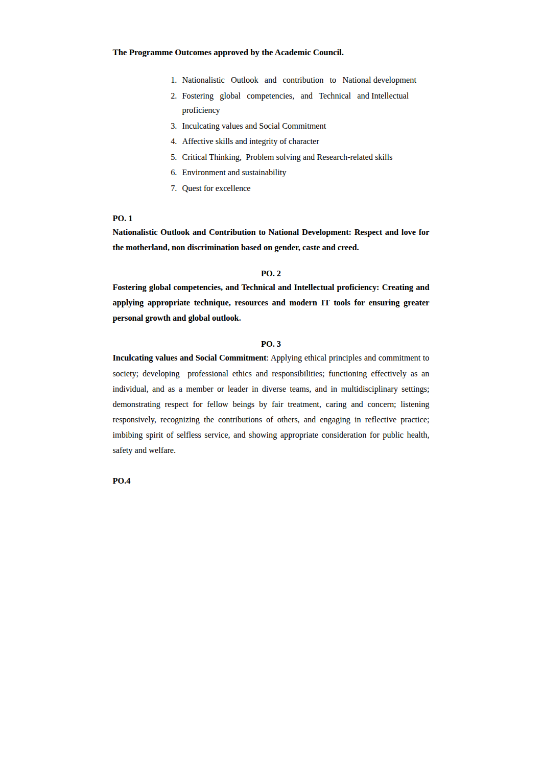The Programme Outcomes approved by the Academic Council.
Nationalistic Outlook and contribution to National development
Fostering global competencies, and Technical and Intellectual proficiency
Inculcating values and Social Commitment
Affective skills and integrity of character
Critical Thinking, Problem solving and Research-related skills
Environment and sustainability
Quest for excellence
PO. 1
Nationalistic Outlook and Contribution to National Development: Respect and love for the motherland, non discrimination based on gender, caste and creed.
PO. 2
Fostering global competencies, and Technical and Intellectual proficiency: Creating and applying appropriate technique, resources and modern IT tools for ensuring greater personal growth and global outlook.
PO. 3
Inculcating values and Social Commitment: Applying ethical principles and commitment to society; developing professional ethics and responsibilities; functioning effectively as an individual, and as a member or leader in diverse teams, and in multidisciplinary settings; demonstrating respect for fellow beings by fair treatment, caring and concern; listening responsively, recognizing the contributions of others, and engaging in reflective practice; imbibing spirit of selfless service, and showing appropriate consideration for public health, safety and welfare.
PO.4